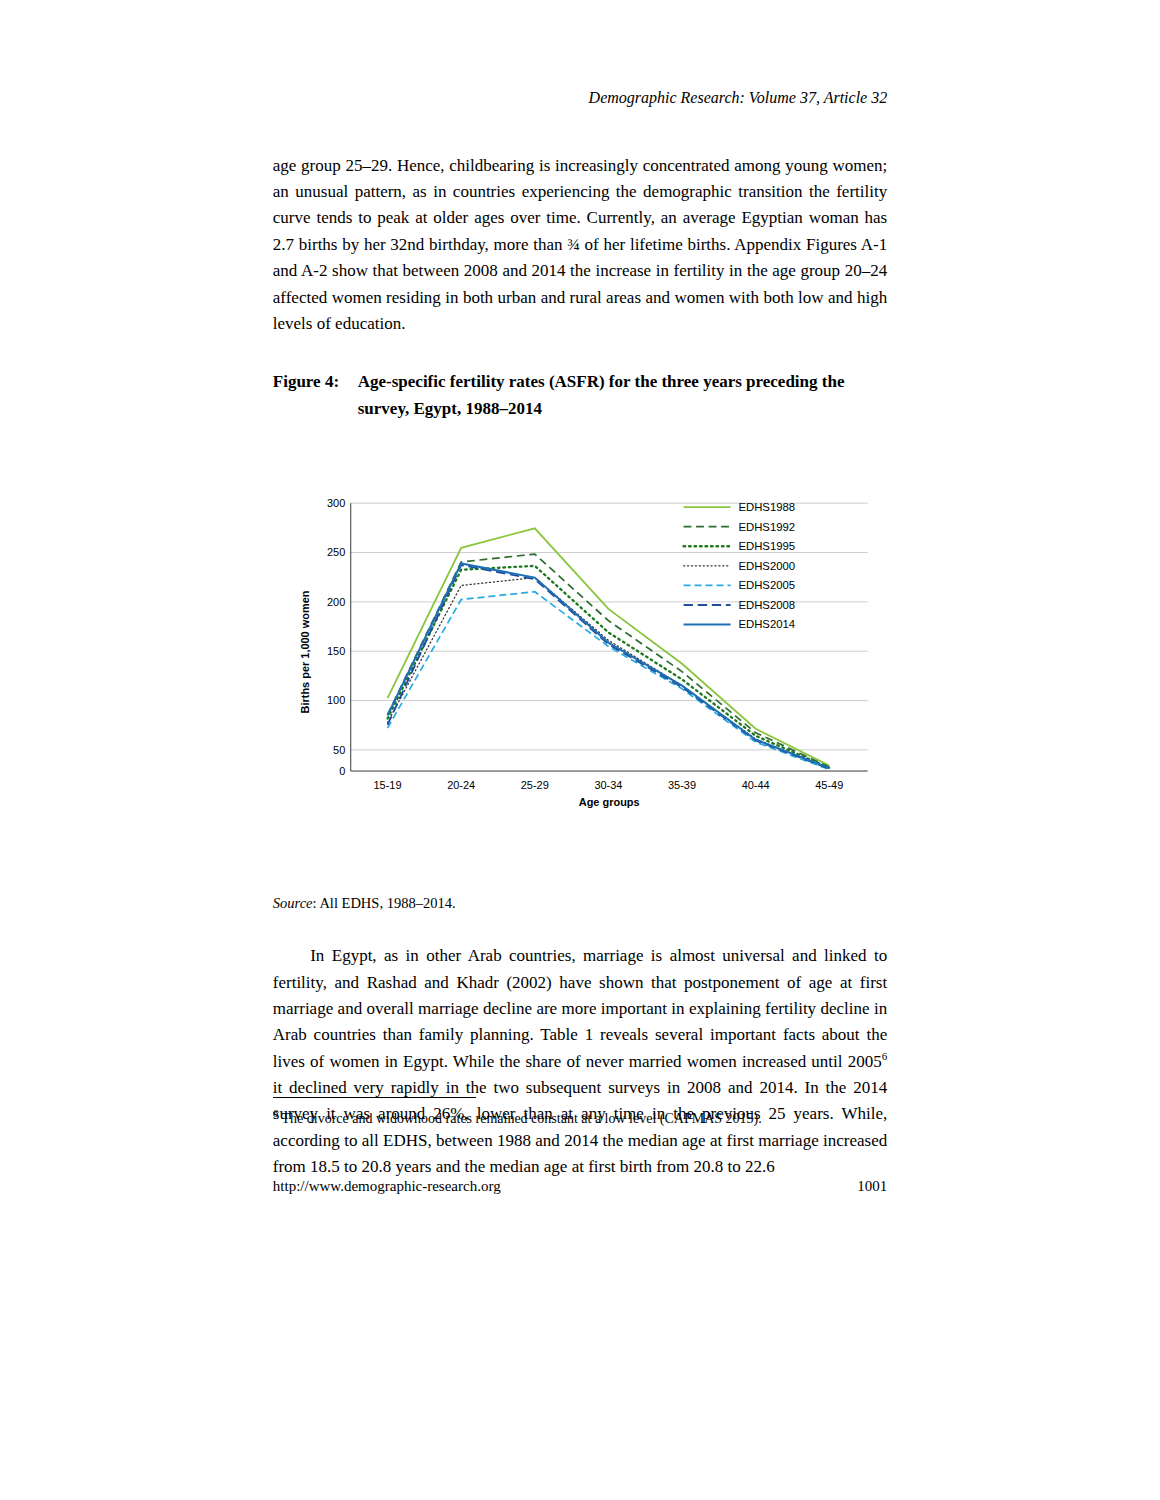Demographic Research: Volume 37, Article 32
age group 25–29. Hence, childbearing is increasingly concentrated among young women; an unusual pattern, as in countries experiencing the demographic transition the fertility curve tends to peak at older ages over time. Currently, an average Egyptian woman has 2.7 births by her 32nd birthday, more than ¾ of her lifetime births. Appendix Figures A-1 and A-2 show that between 2008 and 2014 the increase in fertility in the age group 20–24 affected women residing in both urban and rural areas and women with both low and high levels of education.
Figure 4: Age-specific fertility rates (ASFR) for the three years preceding the survey, Egypt, 1988–2014
Births per 1,000 women 300 250 200 150 100 50 0 15-19 20-24 25-29 30-34 35-39 40-44 45-49 Age groups EDHS1988 EDHS1992 EDHS1995 EDHS2000 EDHS2005 EDHS2008 EDHS2014
Source: All EDHS, 1988–2014.
In Egypt, as in other Arab countries, marriage is almost universal and linked to fertility, and Rashad and Khadr (2002) have shown that postponement of age at first marriage and overall marriage decline are more important in explaining fertility decline in Arab countries than family planning. Table 1 reveals several important facts about the lives of women in Egypt. While the share of never married women increased until 20056 it declined very rapidly in the two subsequent surveys in 2008 and 2014. In the 2014 survey it was around 26%, lower than at any time in the previous 25 years. While, according to all EDHS, between 1988 and 2014 the median age at first marriage increased from 18.5 to 20.8 years and the median age at first birth from 20.8 to 22.6
6 The divorce and widowhood rates remained constant at a low level (CAPMAS 2015).
http://www.demographic-research.org 1001